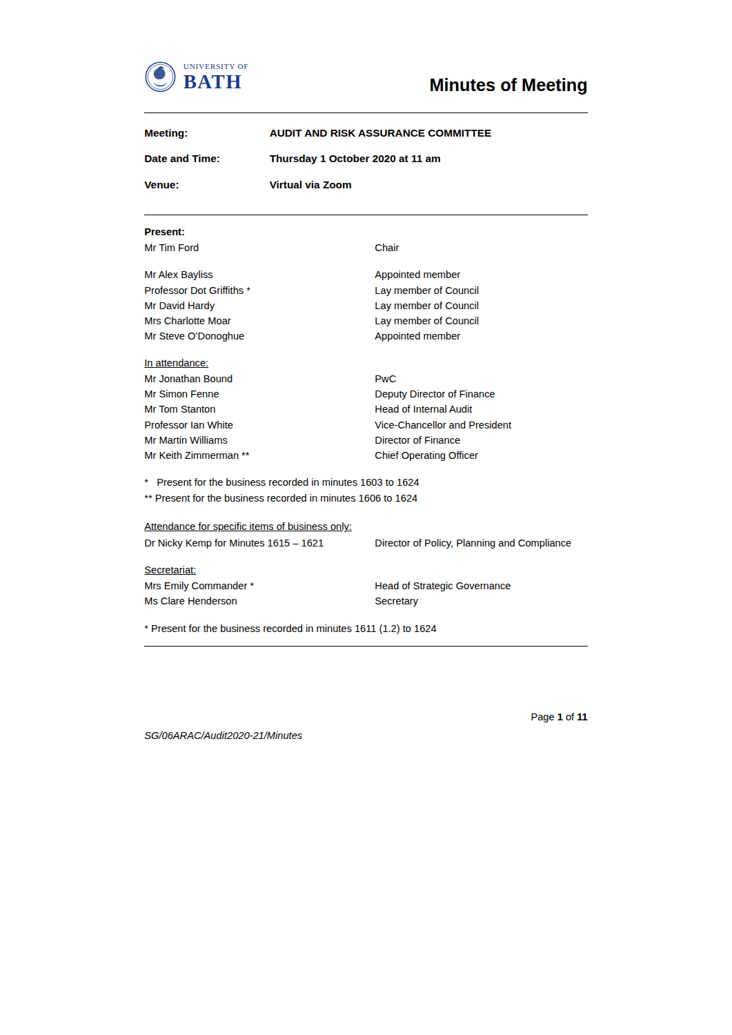UNIVERSITY OF BATH
Minutes of Meeting
| Meeting: | AUDIT AND RISK ASSURANCE COMMITTEE |
| Date and Time: | Thursday 1 October 2020 at 11 am |
| Venue: | Virtual via Zoom |
Present:
| Mr Tim Ford | Chair |
| Mr Alex Bayliss | Appointed member |
| Professor Dot Griffiths * | Lay member of Council |
| Mr David Hardy | Lay member of Council |
| Mrs Charlotte Moar | Lay member of Council |
| Mr Steve O’Donoghue | Appointed member |
In attendance:
| Mr Jonathan Bound | PwC |
| Mr Simon Fenne | Deputy Director of Finance |
| Mr Tom Stanton | Head of Internal Audit |
| Professor Ian White | Vice-Chancellor and President |
| Mr Martin Williams | Director of Finance |
| Mr Keith Zimmerman ** | Chief Operating Officer |
* Present for the business recorded in minutes 1603 to 1624
** Present for the business recorded in minutes 1606 to 1624
Attendance for specific items of business only:
| Dr Nicky Kemp for Minutes 1615 – 1621 | Director of Policy, Planning and Compliance |
Secretariat:
| Mrs Emily Commander * | Head of Strategic Governance |
| Ms Clare Henderson | Secretary |
* Present for the business recorded in minutes 1611 (1.2) to 1624
Page 1 of 11
SG/06ARAC/Audit2020-21/Minutes